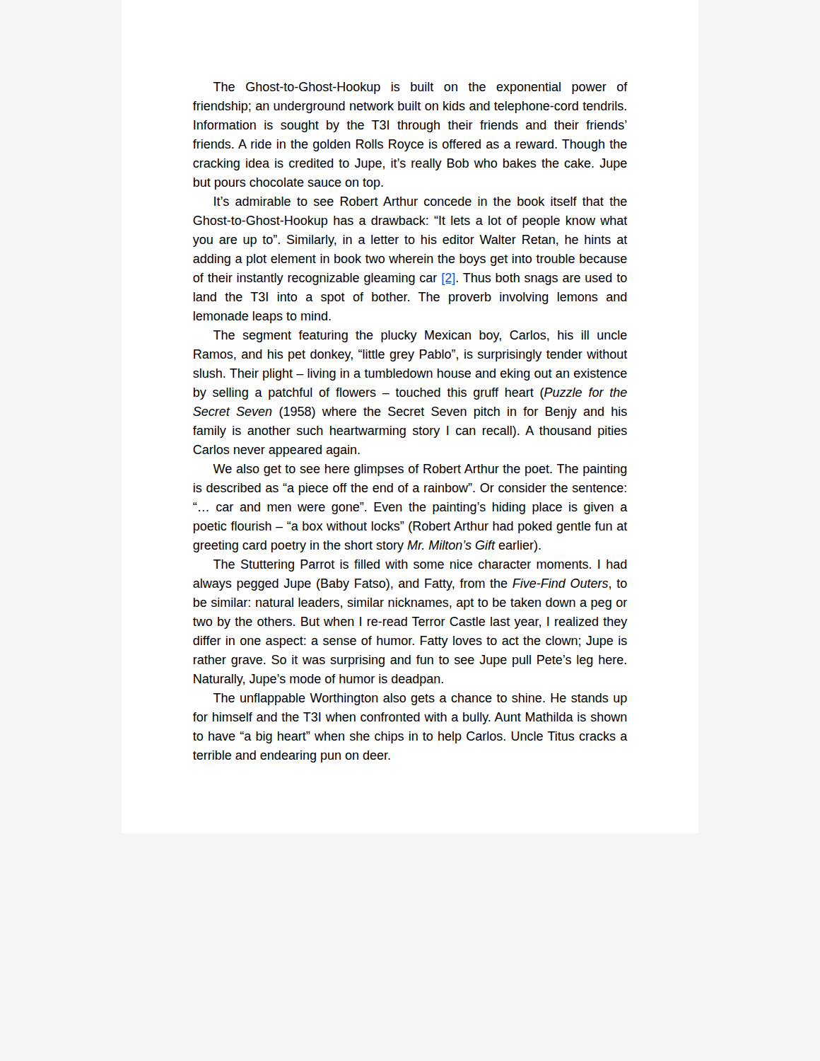The Ghost-to-Ghost-Hookup is built on the exponential power of friendship; an underground network built on kids and telephone-cord tendrils. Information is sought by the T3I through their friends and their friends’ friends. A ride in the golden Rolls Royce is offered as a reward. Though the cracking idea is credited to Jupe, it’s really Bob who bakes the cake. Jupe but pours chocolate sauce on top.
It’s admirable to see Robert Arthur concede in the book itself that the Ghost-to-Ghost-Hookup has a drawback: “It lets a lot of people know what you are up to”. Similarly, in a letter to his editor Walter Retan, he hints at adding a plot element in book two wherein the boys get into trouble because of their instantly recognizable gleaming car [2]. Thus both snags are used to land the T3I into a spot of bother. The proverb involving lemons and lemonade leaps to mind.
The segment featuring the plucky Mexican boy, Carlos, his ill uncle Ramos, and his pet donkey, “little grey Pablo”, is surprisingly tender without slush. Their plight – living in a tumbledown house and eking out an existence by selling a patchful of flowers – touched this gruff heart (Puzzle for the Secret Seven (1958) where the Secret Seven pitch in for Benjy and his family is another such heartwarming story I can recall). A thousand pities Carlos never appeared again.
We also get to see here glimpses of Robert Arthur the poet. The painting is described as “a piece off the end of a rainbow”. Or consider the sentence: “… car and men were gone”. Even the painting’s hiding place is given a poetic flourish – “a box without locks” (Robert Arthur had poked gentle fun at greeting card poetry in the short story Mr. Milton’s Gift earlier).
The Stuttering Parrot is filled with some nice character moments. I had always pegged Jupe (Baby Fatso), and Fatty, from the Five-Find Outers, to be similar: natural leaders, similar nicknames, apt to be taken down a peg or two by the others. But when I re-read Terror Castle last year, I realized they differ in one aspect: a sense of humor. Fatty loves to act the clown; Jupe is rather grave. So it was surprising and fun to see Jupe pull Pete’s leg here. Naturally, Jupe’s mode of humor is deadpan.
The unflappable Worthington also gets a chance to shine. He stands up for himself and the T3I when confronted with a bully. Aunt Mathilda is shown to have “a big heart” when she chips in to help Carlos. Uncle Titus cracks a terrible and endearing pun on deer.